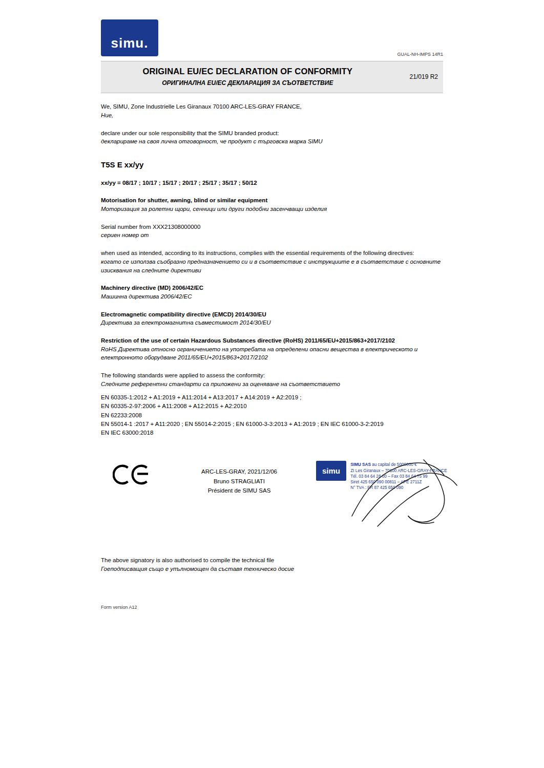simu.
GUAL-NH-IMPS 14R1
ORIGINAL EU/EC DECLARATION OF CONFORMITY
ОРИГИНАЛНА EU/EC ДЕКЛАРАЦИЯ ЗА СЪОТВЕТСТВИЕ
21/019 R2
We, SIMU, Zone Industrielle Les Giranaux 70100 ARC-LES-GRAY FRANCE,
Ние,
declare under our sole responsibility that the SIMU branded product:
декларираме на своя лична отговорност, че продукт с търговска марка SIMU
T5S E xx/yy
xx/yy = 08/17 ; 10/17 ; 15/17 ; 20/17 ; 25/17 ; 35/17 ; 50/12
Motorisation for shutter, awning, blind or similar equipment
Моторизация за ролетни щори, сенници или други подобни засенчващи изделия
Serial number from XXX21308000000
сериен номер от
when used as intended, according to its instructions, complies with the essential requirements of the following directives:
когато се използва съобразно предназначението си и в съответствие с инструкциите е в съответствие с основните изисквания на следните директиви
Machinery directive (MD) 2006/42/EC
Машинна директива 2006/42/EC
Electromagnetic compatibility directive (EMCD) 2014/30/EU
Директива за електромагнитна съвместимост 2014/30/EU
Restriction of the use of certain Hazardous Substances directive (RoHS) 2011/65/EU+2015/863+2017/2102
RoHS Директива относно ограничението на употребата на определени опасни вещества в електрическото и електронното оборудване 2011/65/EU+2015/863+2017/2102
The following standards were applied to assess the conformity:
Следните референтни стандарти са приложени за оценяване на съответствието
EN 60335‑1:2012 + A1:2019 + A11:2014 + A13:2017 + A14:2019 + A2:2019 ;
EN 60335‑2‑97:2006 + A11:2008 + A12:2015 + A2:2010
EN 62233:2008
EN 55014‑1 :2017 + A11:2020 ; EN 55014‑2:2015 ; EN 61000‑3‑3:2013 + A1:2019 ; EN IEC 61000‑3‑2:2019
EN IEC 63000:2018
ARC-LES-GRAY, 2021/12/06
Bruno STRAGLIATI
Président de SIMU SAS
simu
SIMU SAS au capital de 5000000 €
ZI Les Giranaux – 70100 ARC-LES-GRAY-FRANCE
Tél. 03 84 64 28 00 – Fax 03 84 64 75 99
Siret 425 650 090 00811 – APE 2711Z
N° TVA : FR 87 425 650 090
The above signatory is also authorised to compile the technical file
Гоеподписващия също е упълномощен да съставя техническо досие
Form version A12